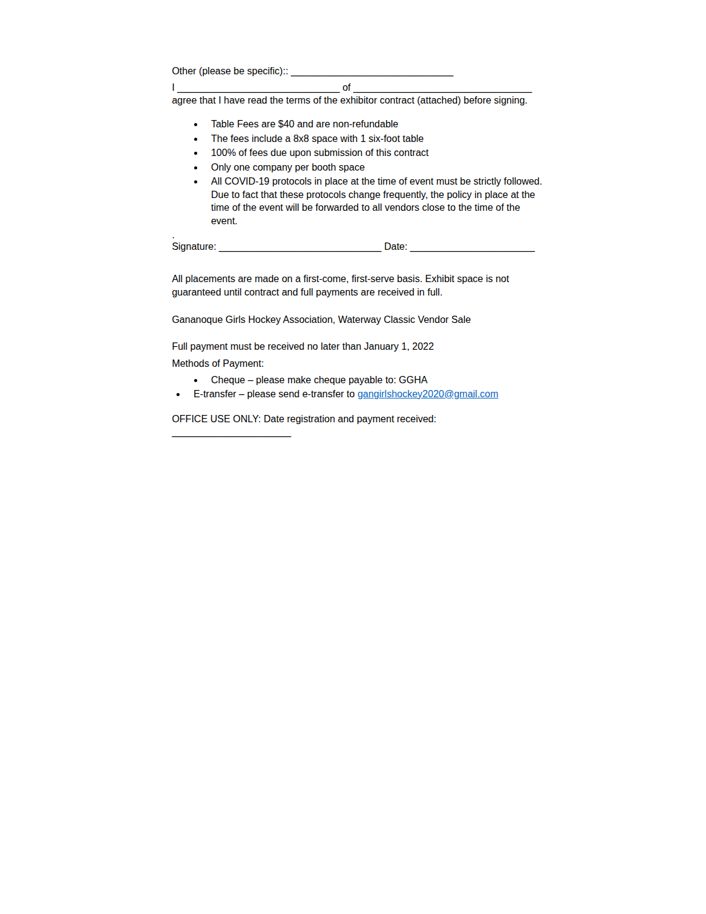Other (please be specific):: ______________________________
I ______________________________ of _________________________________ agree that I have read the terms of the exhibitor contract (attached) before signing.
Table Fees are $40 and are non-refundable
The fees include a 8x8 space with 1 six-foot table
100% of fees due upon submission of this contract
Only one company per booth space
All COVID-19 protocols in place at the time of event must be strictly followed. Due to fact that these protocols change frequently, the policy in place at the time of the event will be forwarded to all vendors close to the time of the event.
.
Signature: ______________________________ Date: _______________________
All placements are made on a first-come, first-serve basis. Exhibit space is not guaranteed until contract and full payments are received in full.
Gananoque Girls Hockey Association, Waterway Classic Vendor Sale
Full payment must be received no later than January 1, 2022
Methods of Payment:
Cheque – please make cheque payable to: GGHA
E-transfer – please send e-transfer to gangirlshockey2020@gmail.com
OFFICE USE ONLY: Date registration and payment received: ______________________